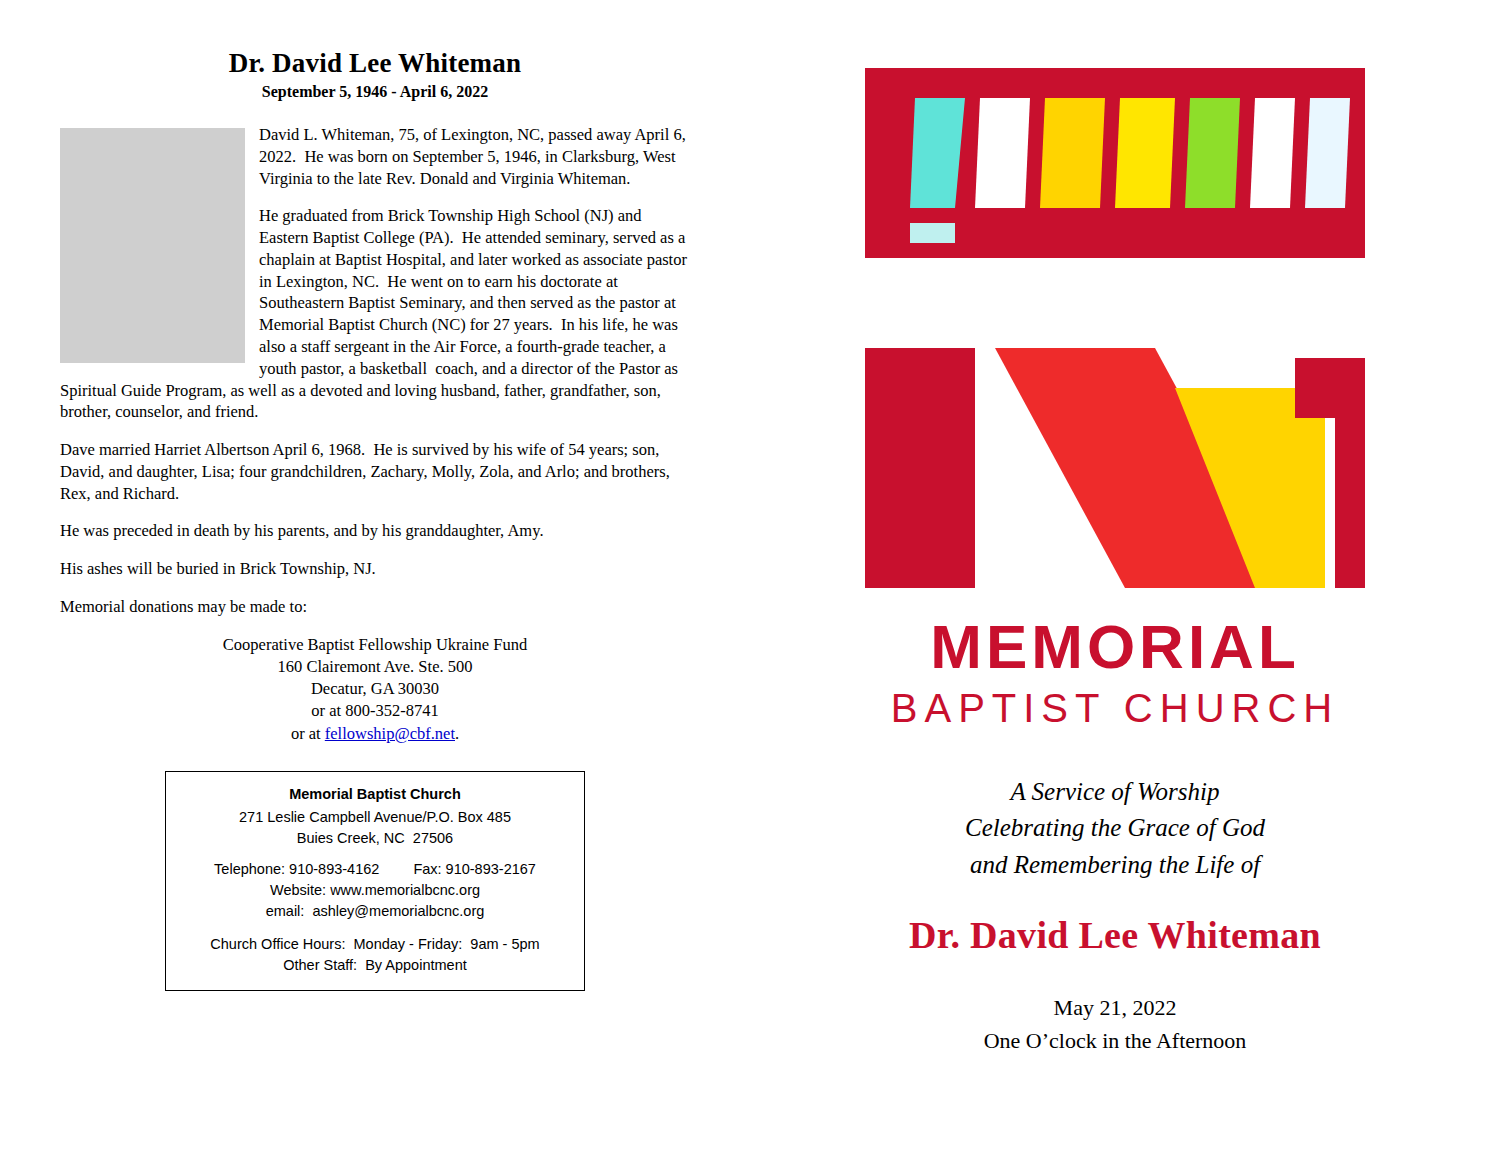Dr. David Lee Whiteman
September 5, 1946 - April 6, 2022
David L. Whiteman, 75, of Lexington, NC, passed away April 6, 2022. He was born on September 5, 1946, in Clarksburg, West Virginia to the late Rev. Donald and Virginia Whiteman.
He graduated from Brick Township High School (NJ) and Eastern Baptist College (PA). He attended seminary, served as a chaplain at Baptist Hospital, and later worked as associate pastor in Lexington, NC. He went on to earn his doctorate at Southeastern Baptist Seminary, and then served as the pastor at Memorial Baptist Church (NC) for 27 years. In his life, he was also a staff sergeant in the Air Force, a fourth-grade teacher, a youth pastor, a basketball coach, and a director of the Pastor as Spiritual Guide Program, as well as a devoted and loving husband, father, grandfather, son, brother, counselor, and friend.
Dave married Harriet Albertson April 6, 1968. He is survived by his wife of 54 years; son, David, and daughter, Lisa; four grandchildren, Zachary, Molly, Zola, and Arlo; and brothers, Rex, and Richard.
He was preceded in death by his parents, and by his granddaughter, Amy.
His ashes will be buried in Brick Township, NJ.
Memorial donations may be made to:
Cooperative Baptist Fellowship Ukraine Fund
160 Clairemont Ave. Ste. 500
Decatur, GA 30030
or at 800-352-8741
or at fellowship@cbf.net.
Memorial Baptist Church
271 Leslie Campbell Avenue/P.O. Box 485
Buies Creek, NC 27506
Telephone: 910-893-4162 Fax: 910-893-2167
Website: www.memorialbcnc.org
email: ashley@memorialbcnc.org
Church Office Hours: Monday - Friday: 9am - 5pm
Other Staff: By Appointment
MEMORIAL
BAPTIST CHURCH
A Service of Worship
Celebrating the Grace of God
and Remembering the Life of
Dr. David Lee Whiteman
May 21, 2022
One O’clock in the Afternoon